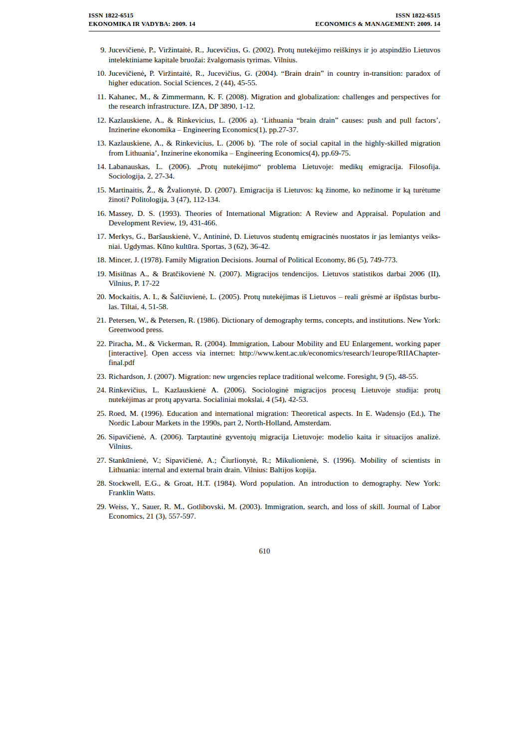ISSN 1822-6515
EKONOMIKA IR VADYBA: 2009. 14
ISSN 1822-6515
ECONOMICS & MANAGEMENT: 2009. 14
Jucevičienė, P., Viržintaitė, R., Jucevičius, G. (2002). Protų nutekėjimo reiškinys ir jo atspindžio Lietuvos intelektiniame kapitale bruožai: žvalgomasis tyrimas. Vilnius.
Jucevičienė, P. Viržintaitė, R., Jucevičius, G. (2004). “Brain drain” in country in-transition: paradox of higher education. Social Sciences, 2 (44), 45-55.
Kahanec, M., & Zimmermann, K. F. (2008). Migration and globalization: challenges and perspectives for the research infrastructure. IZA, DP 3890, 1-12.
Kazlauskiene, A., & Rinkevicius, L. (2006 a). ‘Lithuania “brain drain” causes: push and pull factors’, Inzinerine ekonomika – Engineering Economics(1), pp.27-37.
Kazlauskiene, A., & Rinkevicius, L. (2006 b). ’The role of social capital in the highly-skilled migration from Lithuania’, Inzinerine ekonomika – Engineering Economics(4), pp.69-75.
Labanauskas, L. (2006). „Protų nutekėjimo“ problema Lietuvoje: medikų emigracija. Filosofija. Sociologija, 2, 27-34.
Martinaitis, Ž., & Žvalionytė, D. (2007). Emigracija iš Lietuvos: ką žinome, ko nežinome ir ką turėtume žinoti? Politologija, 3 (47), 112-134.
Massey, D. S. (1993). Theories of International Migration: A Review and Appraisal. Population and Development Review, 19, 431-466.
Merkys, G., Baršauskienė, V., Antininė, D. Lietuvos studentų emigracinės nuostatos ir jas lemiantys veiksniai. Ugdymas. Kūno kultūra. Sportas, 3 (62), 36-42.
Mincer, J. (1978). Family Migration Decisions. Journal of Political Economy, 86 (5), 749-773.
Misiūnas A., & Bratčikovienė N. (2007). Migracijos tendencijos. Lietuvos statistikos darbai 2006 (II), Vilnius, P. 17-22
Mockaitis, A. I., & Šalčiuvienė, L. (2005). Protų nutekėjimas iš Lietuvos – reali grėsmė ar išpūstas burbulas. Tiltai, 4, 51-58.
Petersen, W., & Petersen, R. (1986). Dictionary of demography terms, concepts, and institutions. New York: Greenwood press.
Piracha, M., & Vickerman, R. (2004). Immigration, Labour Mobility and EU Enlargement, working paper [interactive]. Open access via internet: http://www.kent.ac.uk/economics/research/1europe/RIIAChapter-final.pdf
Richardson, J. (2007). Migration: new urgencies replace traditional welcome. Foresight, 9 (5), 48-55.
Rinkevičius, L. Kazlauskienė A. (2006). Sociologinė migracijos procesų Lietuvoje studija: protų nutekėjimas ar protų apyvarta. Socialiniai mokslai, 4 (54), 42-53.
Roed, M. (1996). Education and international migration: Theoretical aspects. In E. Wadensjo (Ed.), The Nordic Labour Markets in the 1990s, part 2, North-Holland, Amsterdam.
Sipavičienė, A. (2006). Tarptautinė gyventojų migracija Lietuvoje: modelio kaita ir situacijos analizė. Vilnius.
Stankūnienė, V.; Sipavičienė, A.; Čiurlionytė, R.; Mikulionienė, S. (1996). Mobility of scientists in Lithuania: internal and external brain drain. Vilnius: Baltijos kopija.
Stockwell, E.G., & Groat, H.T. (1984). Word population. An introduction to demography. New York: Franklin Watts.
Weiss, Y., Sauer, R. M., Gotlibovski, M. (2003). Immigration, search, and loss of skill. Journal of Labor Economics, 21 (3), 557-597.
610